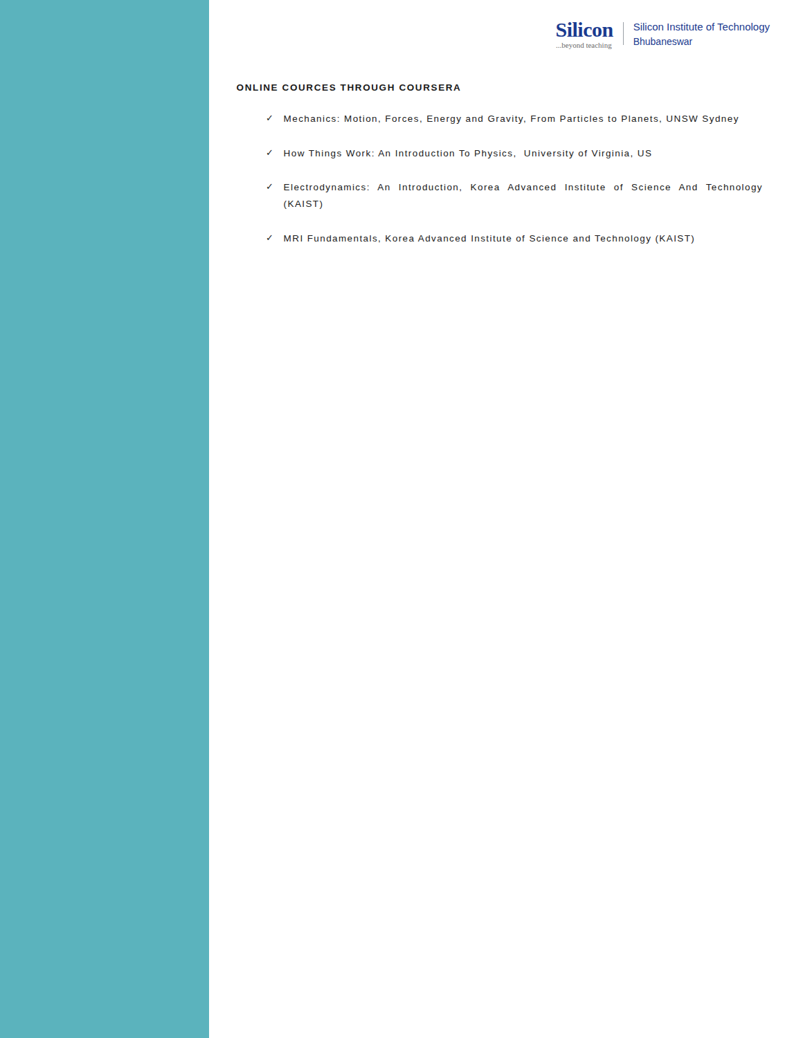Silicon
...beyond teaching
Silicon Institute of Technology
Bhubaneswar
Online Cources Through Coursera
Mechanics: Motion, Forces, Energy and Gravity, From Particles to Planets, UNSW Sydney
How Things Work: An Introduction To Physics, University of Virginia, US
Electrodynamics: An Introduction, Korea Advanced Institute of Science And Technology (KAIST)
MRI Fundamentals, Korea Advanced Institute of Science and Technology (KAIST)